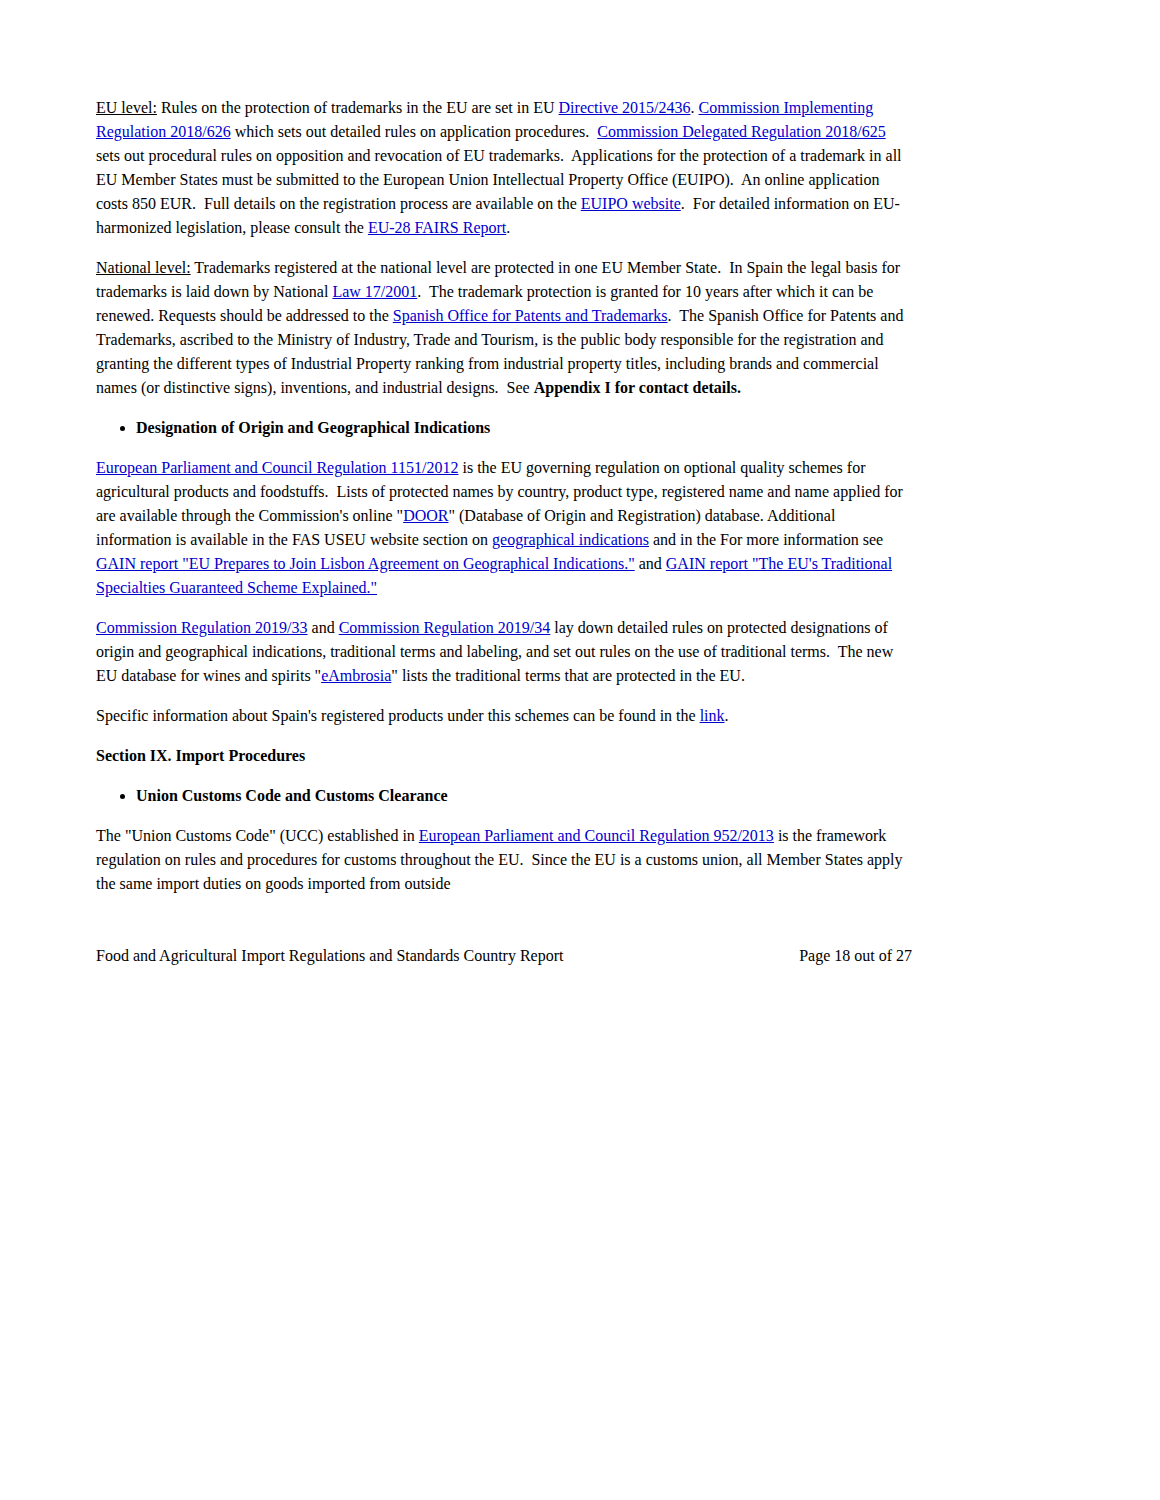EU level: Rules on the protection of trademarks in the EU are set in EU Directive 2015/2436. Commission Implementing Regulation 2018/626 which sets out detailed rules on application procedures. Commission Delegated Regulation 2018/625 sets out procedural rules on opposition and revocation of EU trademarks. Applications for the protection of a trademark in all EU Member States must be submitted to the European Union Intellectual Property Office (EUIPO). An online application costs 850 EUR. Full details on the registration process are available on the EUIPO website. For detailed information on EU-harmonized legislation, please consult the EU-28 FAIRS Report.
National level: Trademarks registered at the national level are protected in one EU Member State. In Spain the legal basis for trademarks is laid down by National Law 17/2001. The trademark protection is granted for 10 years after which it can be renewed. Requests should be addressed to the Spanish Office for Patents and Trademarks. The Spanish Office for Patents and Trademarks, ascribed to the Ministry of Industry, Trade and Tourism, is the public body responsible for the registration and granting the different types of Industrial Property ranking from industrial property titles, including brands and commercial names (or distinctive signs), inventions, and industrial designs. See Appendix I for contact details.
Designation of Origin and Geographical Indications
European Parliament and Council Regulation 1151/2012 is the EU governing regulation on optional quality schemes for agricultural products and foodstuffs. Lists of protected names by country, product type, registered name and name applied for are available through the Commission's online "DOOR" (Database of Origin and Registration) database. Additional information is available in the FAS USEU website section on geographical indications and in the For more information see GAIN report "EU Prepares to Join Lisbon Agreement on Geographical Indications." and GAIN report "The EU's Traditional Specialties Guaranteed Scheme Explained."
Commission Regulation 2019/33 and Commission Regulation 2019/34 lay down detailed rules on protected designations of origin and geographical indications, traditional terms and labeling, and set out rules on the use of traditional terms. The new EU database for wines and spirits "eAmbrosia" lists the traditional terms that are protected in the EU.
Specific information about Spain's registered products under this schemes can be found in the link.
Section IX. Import Procedures
Union Customs Code and Customs Clearance
The "Union Customs Code" (UCC) established in European Parliament and Council Regulation 952/2013 is the framework regulation on rules and procedures for customs throughout the EU. Since the EU is a customs union, all Member States apply the same import duties on goods imported from outside
Food and Agricultural Import Regulations and Standards Country Report
Page 18 out of 27